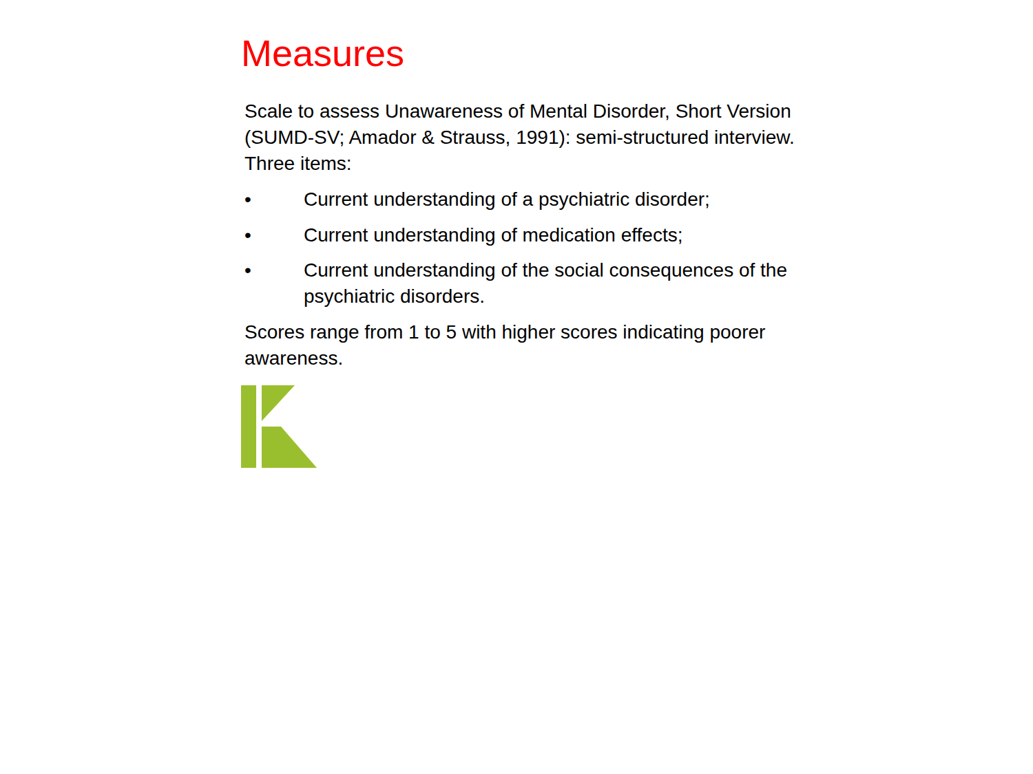Measures
Scale to assess Unawareness of Mental Disorder, Short Version (SUMD-SV; Amador & Strauss, 1991): semi-structured interview. Three items:
Current understanding of a psychiatric disorder;
Current understanding of medication effects;
Current understanding of the social consequences of the psychiatric disorders.
Scores range from 1 to 5 with higher scores indicating poorer awareness.